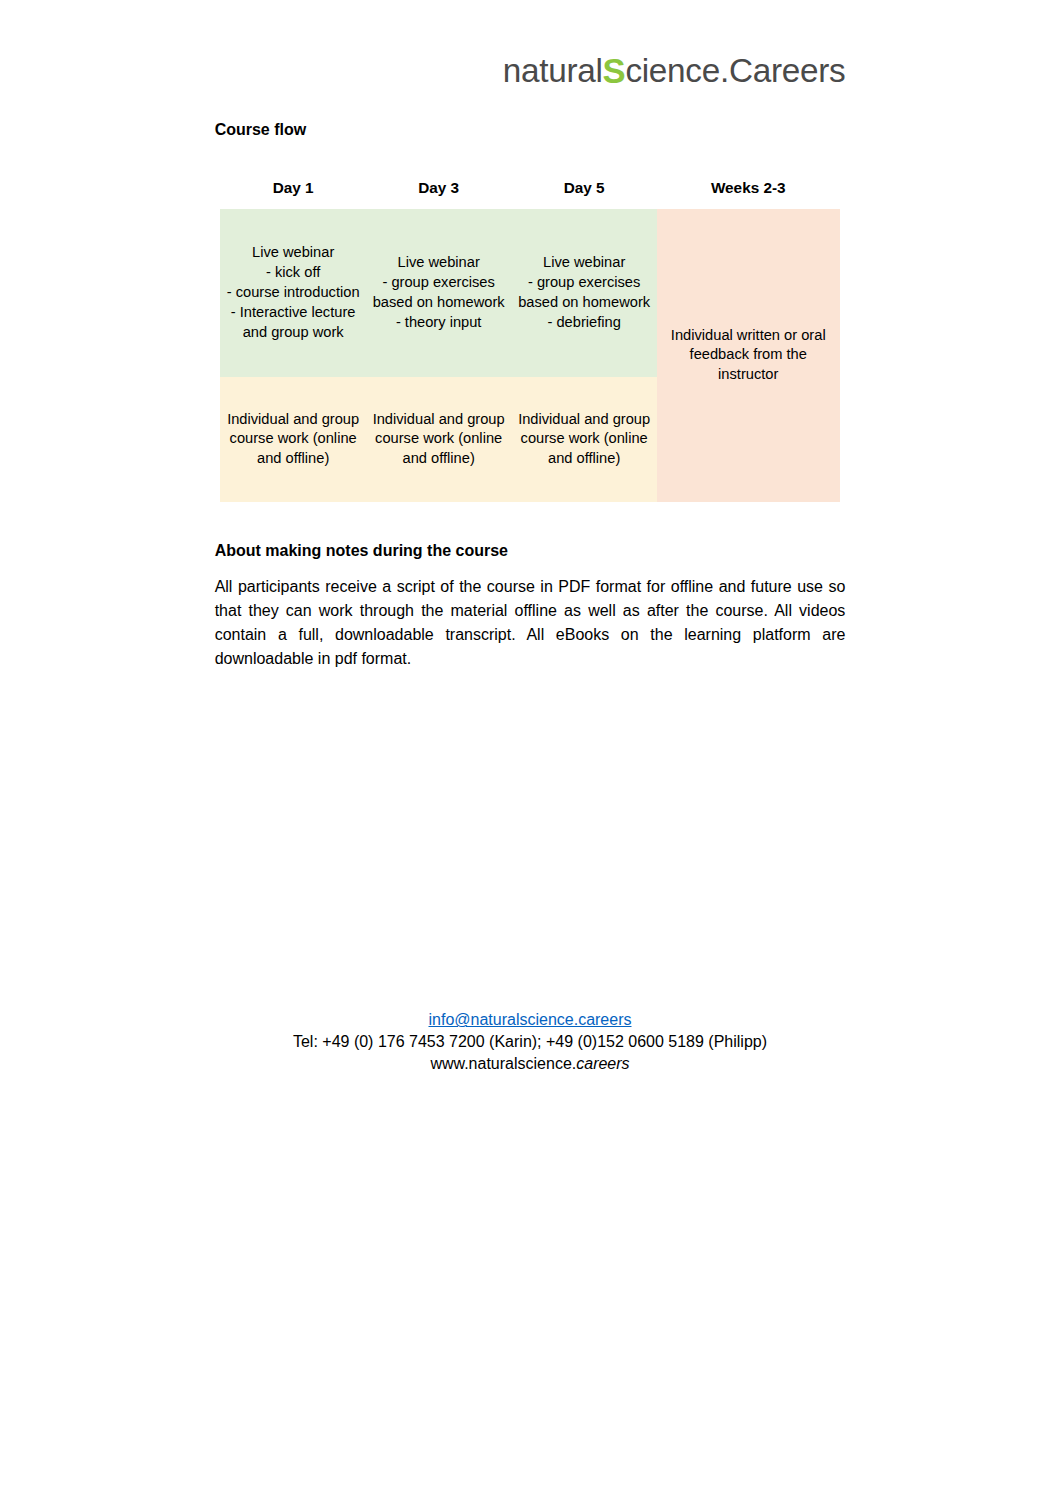naturalScience.Careers
Course flow
| Day 1 | Day 3 | Day 5 | Weeks 2-3 |
| --- | --- | --- | --- |
| Live webinar - kick off - course introduction - Interactive lecture and group work | Live webinar - group exercises based on homework - theory input | Live webinar - group exercises based on homework - debriefing | Individual written or oral feedback from the instructor |
| Individual and group course work (online and offline) | Individual and group course work (online and offline) | Individual and group course work (online and offline) |
About making notes during the course
All participants receive a script of the course in PDF format for offline and future use so that they can work through the material offline as well as after the course. All videos contain a full, downloadable transcript. All eBooks on the learning platform are downloadable in pdf format.
info@naturalscience.careers
Tel: +49 (0) 176 7453 7200 (Karin); +49 (0)152 0600 5189 (Philipp)
www.naturalscience.careers